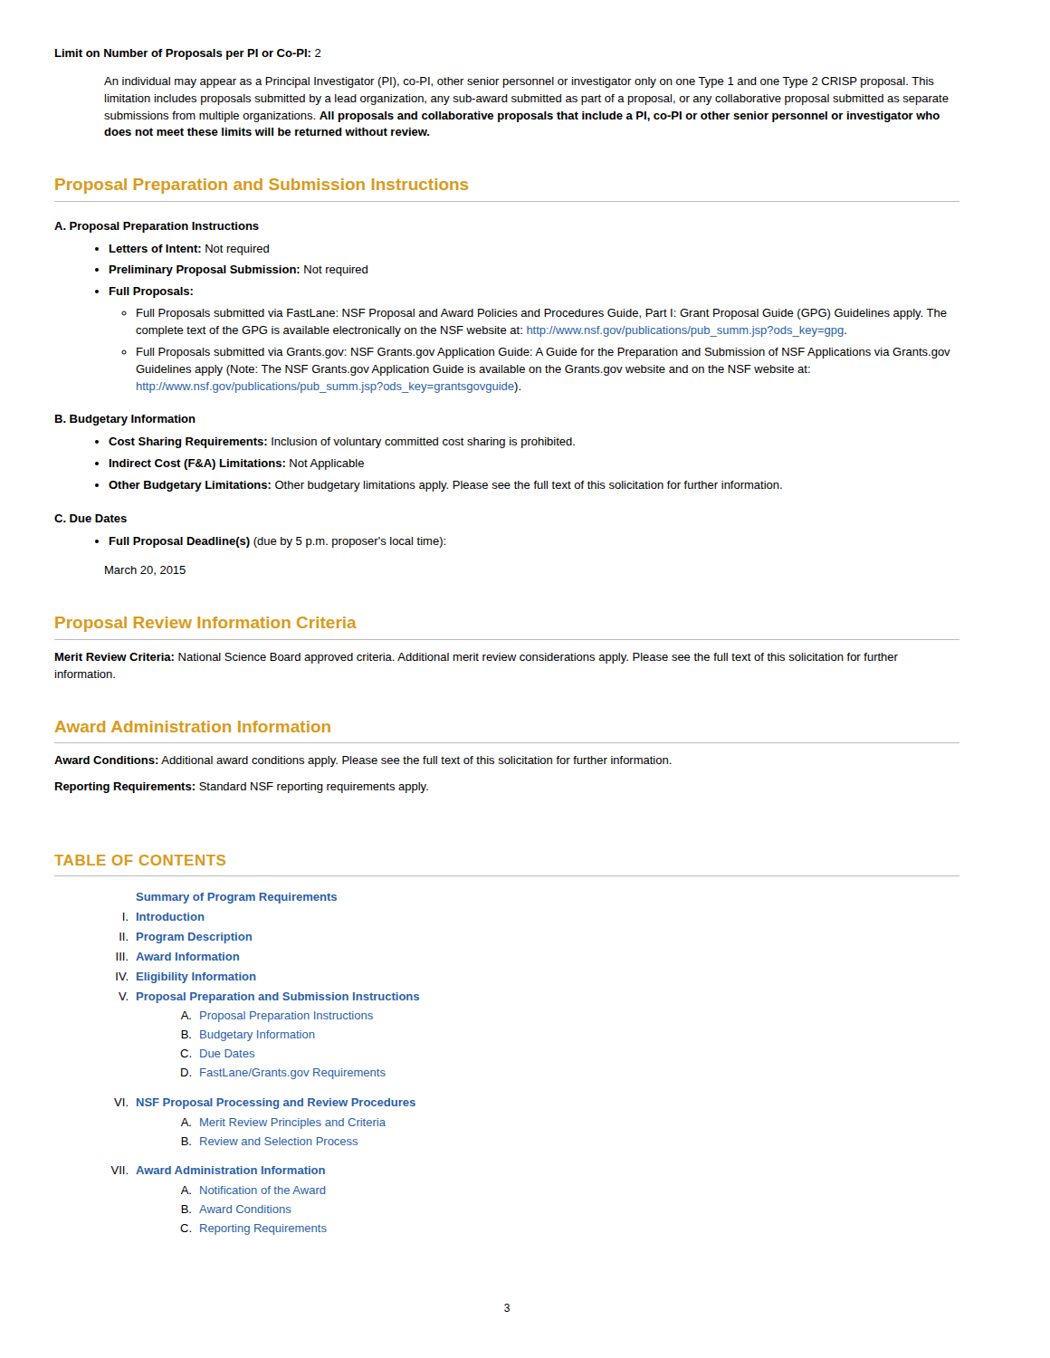Limit on Number of Proposals per PI or Co-PI: 2
An individual may appear as a Principal Investigator (PI), co-PI, other senior personnel or investigator only on one Type 1 and one Type 2 CRISP proposal. This limitation includes proposals submitted by a lead organization, any sub-award submitted as part of a proposal, or any collaborative proposal submitted as separate submissions from multiple organizations. All proposals and collaborative proposals that include a PI, co-PI or other senior personnel or investigator who does not meet these limits will be returned without review.
Proposal Preparation and Submission Instructions
A. Proposal Preparation Instructions
Letters of Intent: Not required
Preliminary Proposal Submission: Not required
Full Proposals:
Full Proposals submitted via FastLane: NSF Proposal and Award Policies and Procedures Guide, Part I: Grant Proposal Guide (GPG) Guidelines apply. The complete text of the GPG is available electronically on the NSF website at: http://www.nsf.gov/publications/pub_summ.jsp?ods_key=gpg.
Full Proposals submitted via Grants.gov: NSF Grants.gov Application Guide: A Guide for the Preparation and Submission of NSF Applications via Grants.gov Guidelines apply (Note: The NSF Grants.gov Application Guide is available on the Grants.gov website and on the NSF website at: http://www.nsf.gov/publications/pub_summ.jsp?ods_key=grantsgovguide).
B. Budgetary Information
Cost Sharing Requirements: Inclusion of voluntary committed cost sharing is prohibited.
Indirect Cost (F&A) Limitations: Not Applicable
Other Budgetary Limitations: Other budgetary limitations apply. Please see the full text of this solicitation for further information.
C. Due Dates
Full Proposal Deadline(s) (due by 5 p.m. proposer's local time):
March 20, 2015
Proposal Review Information Criteria
Merit Review Criteria: National Science Board approved criteria. Additional merit review considerations apply. Please see the full text of this solicitation for further information.
Award Administration Information
Award Conditions: Additional award conditions apply. Please see the full text of this solicitation for further information.
Reporting Requirements: Standard NSF reporting requirements apply.
TABLE OF CONTENTS
Summary of Program Requirements
I.
Introduction
II.
Program Description
III.
Award Information
IV.
Eligibility Information
V.
Proposal Preparation and Submission Instructions
A.
Proposal Preparation Instructions
B.
Budgetary Information
C.
Due Dates
D.
FastLane/Grants.gov Requirements
VI.
NSF Proposal Processing and Review Procedures
A.
Merit Review Principles and Criteria
B.
Review and Selection Process
VII.
Award Administration Information
A.
Notification of the Award
B.
Award Conditions
C.
Reporting Requirements
3